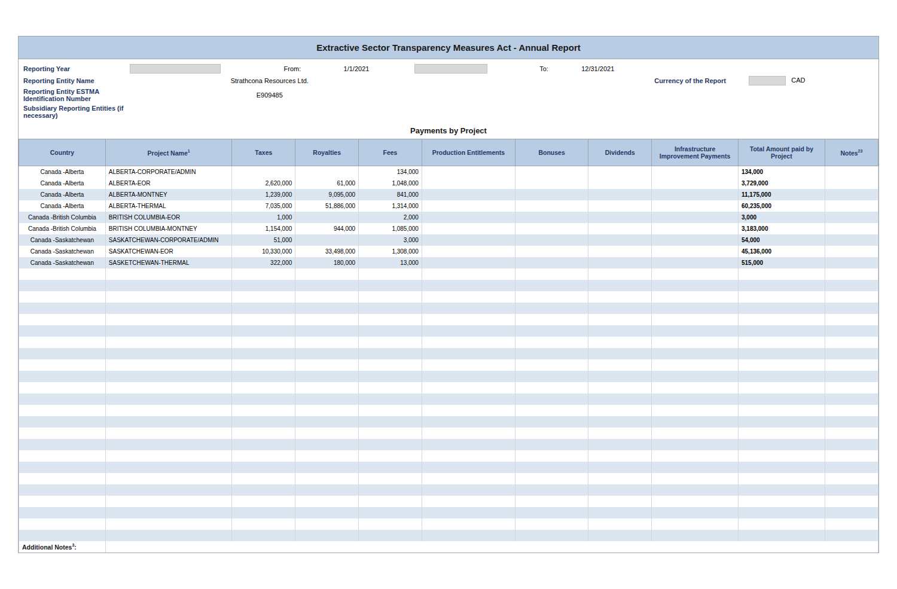Extractive Sector Transparency Measures Act - Annual Report
| Reporting Year | | From: | 1/1/2021 | | To: | 12/31/2021 | | | |
| Reporting Entity Name | Strathcona Resources Ltd. | | Currency of the Report | CAD | |
| Reporting Entity ESTMA Identification Number | E909485 | |
| Subsidiary Reporting Entities (if necessary) | |
Payments by Project
| Country | Project Name 1 | Taxes | Royalties | Fees | Production Entitlements | Bonuses | Dividends | Infrastructure Improvement Payments | Total Amount paid by Project | Notes 23 |
| --- | --- | --- | --- | --- | --- | --- | --- | --- | --- | --- |
| Canada -Alberta | ALBERTA-CORPORATE/ADMIN | | | 134,000 | | | | | 134,000 | |
| Canada -Alberta | ALBERTA-EOR | 2,620,000 | 61,000 | 1,048,000 | | | | | 3,729,000 | |
| Canada -Alberta | ALBERTA-MONTNEY | 1,239,000 | 9,095,000 | 841,000 | | | | | 11,175,000 | |
| Canada -Alberta | ALBERTA-THERMAL | 7,035,000 | 51,886,000 | 1,314,000 | | | | | 60,235,000 | |
| Canada -British Columbia | BRITISH COLUMBIA-EOR | 1,000 | | 2,000 | | | | | 3,000 | |
| Canada -British Columbia | BRITISH COLUMBIA-MONTNEY | 1,154,000 | 944,000 | 1,085,000 | | | | | 3,183,000 | |
| Canada -Saskatchewan | SASKATCHEWAN-CORPORATE/ADMIN | 51,000 | | 3,000 | | | | | 54,000 | |
| Canada -Saskatchewan | SASKATCHEWAN-EOR | 10,330,000 | 33,498,000 | 1,308,000 | | | | | 45,136,000 | |
| Canada -Saskatchewan | SASKETCHEWAN-THERMAL | 322,000 | 180,000 | 13,000 | | | | | 515,000 | |
| Additional Notes 3 : | |